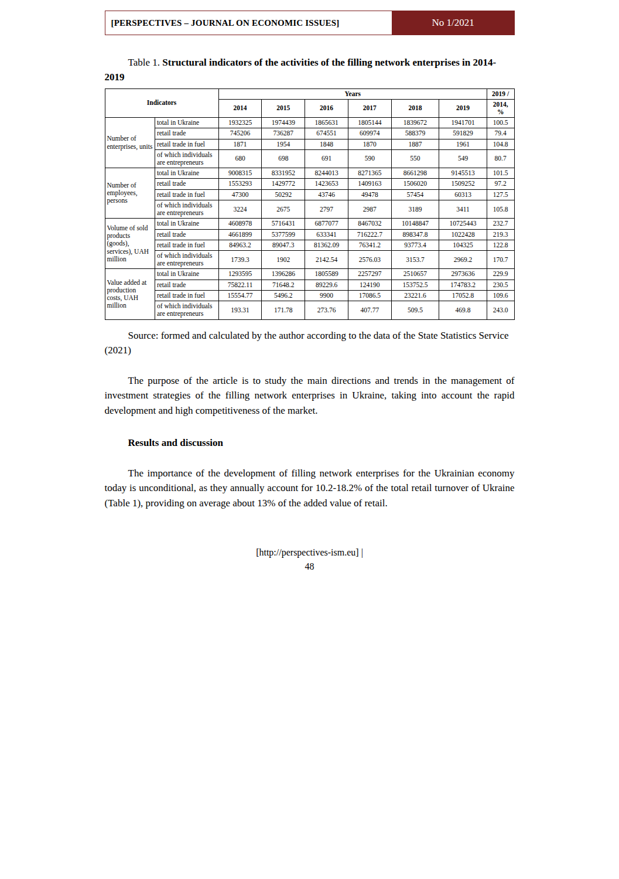[PERSPECTIVES – JOURNAL ON ECONOMIC ISSUES]
No 1/2021
Table 1. Structural indicators of the activities of the filling network enterprises in 2014-2019
| Indicators | Years | 2019 / |
| --- | --- | --- |
| 2014 | 2015 | 2016 | 2017 | 2018 | 2019 | 2014, % |
| Number of enterprises, units | total in Ukraine | 1932325 | 1974439 | 1865631 | 1805144 | 1839672 | 1941701 | 100.5 |
| retail trade | 745206 | 736287 | 674551 | 609974 | 588379 | 591829 | 79.4 |
| retail trade in fuel | 1871 | 1954 | 1848 | 1870 | 1887 | 1961 | 104.8 |
| of which individuals are entrepreneurs | 680 | 698 | 691 | 590 | 550 | 549 | 80.7 |
| Number of employees, persons | total in Ukraine | 9008315 | 8331952 | 8244013 | 8271365 | 8661298 | 9145513 | 101.5 |
| retail trade | 1553293 | 1429772 | 1423653 | 1409163 | 1506020 | 1509252 | 97.2 |
| retail trade in fuel | 47300 | 50292 | 43746 | 49478 | 57454 | 60313 | 127.5 |
| of which individuals are entrepreneurs | 3224 | 2675 | 2797 | 2987 | 3189 | 3411 | 105.8 |
| Volume of sold products (goods), services), UAH million | total in Ukraine | 4608978 | 5716431 | 6877077 | 8467032 | 10148847 | 10725443 | 232.7 |
| retail trade | 4661899 | 5377599 | 633341 | 716222.7 | 898347.8 | 1022428 | 219.3 |
| retail trade in fuel | 84963.2 | 89047.3 | 81362.09 | 76341.2 | 93773.4 | 104325 | 122.8 |
| of which individuals are entrepreneurs | 1739.3 | 1902 | 2142.54 | 2576.03 | 3153.7 | 2969.2 | 170.7 |
| Value added at production costs, UAH million | total in Ukraine | 1293595 | 1396286 | 1805589 | 2257297 | 2510657 | 2973636 | 229.9 |
| retail trade | 75822.11 | 71648.2 | 89229.6 | 124190 | 153752.5 | 174783.2 | 230.5 |
| retail trade in fuel | 15554.77 | 5496.2 | 9900 | 17086.5 | 23221.6 | 17052.8 | 109.6 |
| of which individuals are entrepreneurs | 193.31 | 171.78 | 273.76 | 407.77 | 509.5 | 469.8 | 243.0 |
Source: formed and calculated by the author according to the data of the State Statistics Service (2021)
The purpose of the article is to study the main directions and trends in the management of investment strategies of the filling network enterprises in Ukraine, taking into account the rapid development and high competitiveness of the market.
Results and discussion
The importance of the development of filling network enterprises for the Ukrainian economy today is unconditional, as they annually account for 10.2-18.2% of the total retail turnover of Ukraine (Table 1), providing on average about 13% of the added value of retail.
[http://perspectives-ism.eu] |
48